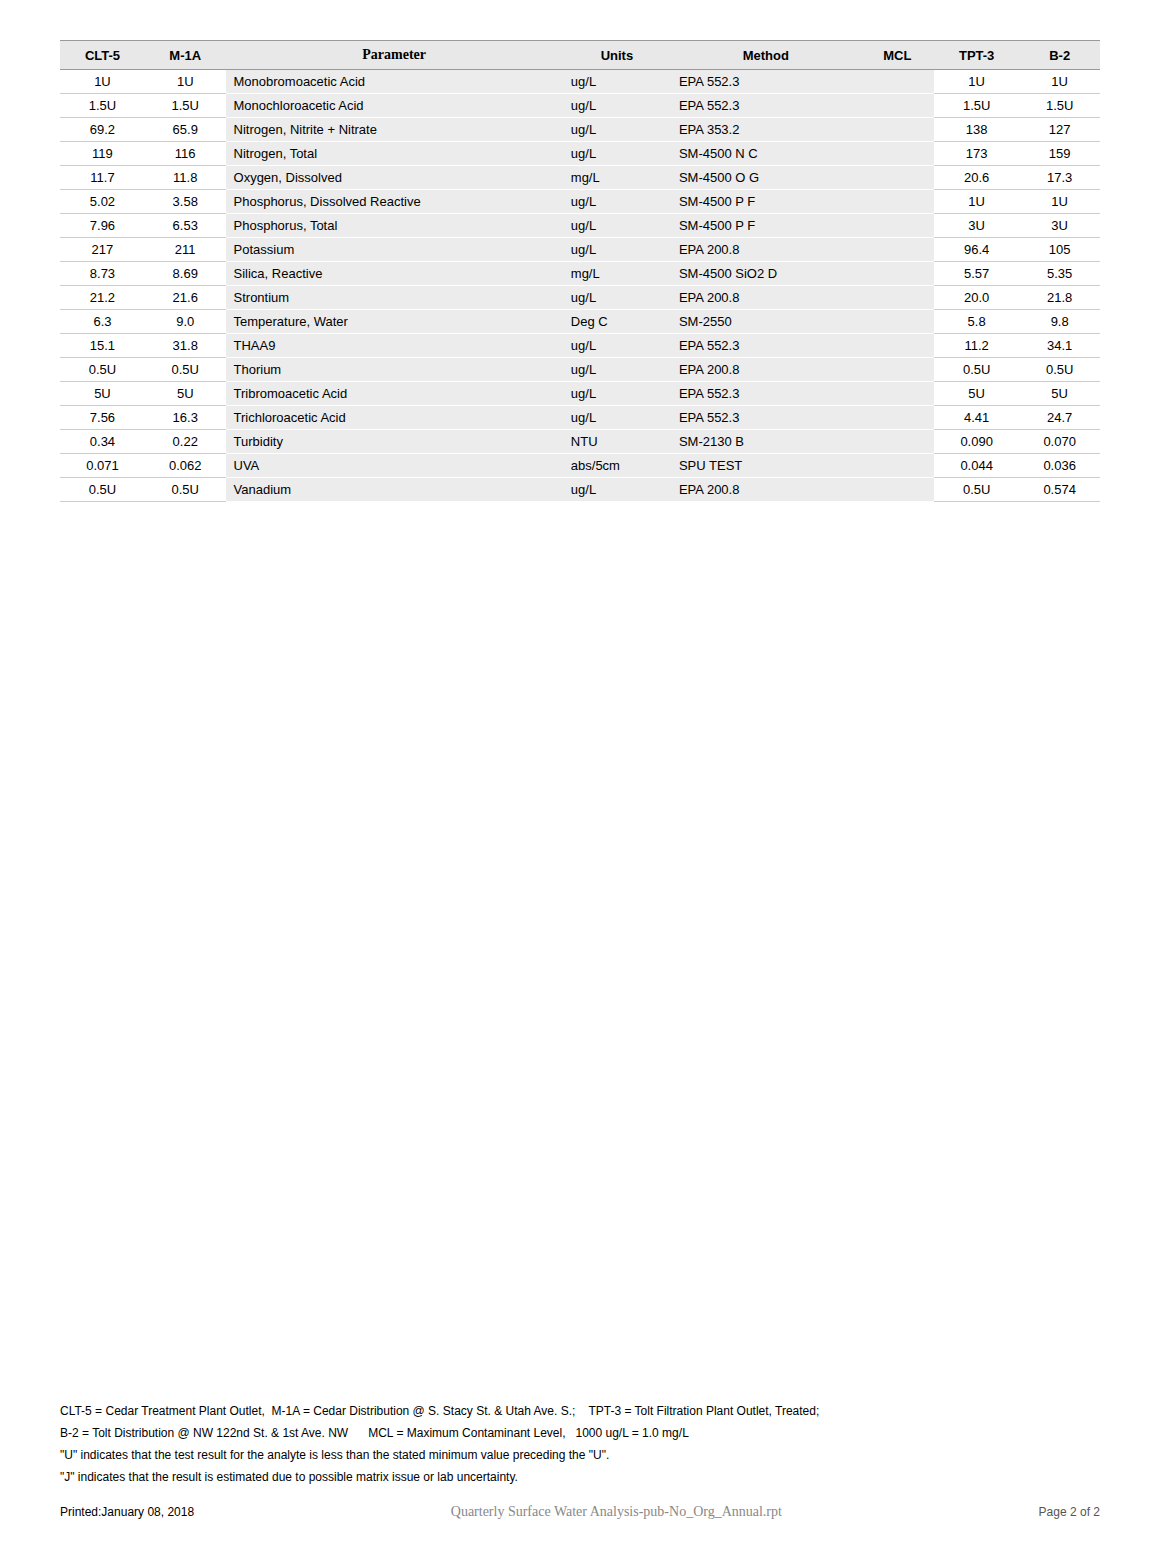| CLT-5 | M-1A | Parameter | Units | Method | MCL | TPT-3 | B-2 |
| --- | --- | --- | --- | --- | --- | --- | --- |
| 1U | 1U | Monobromoacetic Acid | ug/L | EPA 552.3 | | 1U | 1U |
| 1.5U | 1.5U | Monochloroacetic Acid | ug/L | EPA 552.3 | | 1.5U | 1.5U |
| 69.2 | 65.9 | Nitrogen, Nitrite + Nitrate | ug/L | EPA 353.2 | | 138 | 127 |
| 119 | 116 | Nitrogen, Total | ug/L | SM-4500 N C | | 173 | 159 |
| 11.7 | 11.8 | Oxygen, Dissolved | mg/L | SM-4500 O G | | 20.6 | 17.3 |
| 5.02 | 3.58 | Phosphorus, Dissolved Reactive | ug/L | SM-4500 P F | | 1U | 1U |
| 7.96 | 6.53 | Phosphorus, Total | ug/L | SM-4500 P F | | 3U | 3U |
| 217 | 211 | Potassium | ug/L | EPA 200.8 | | 96.4 | 105 |
| 8.73 | 8.69 | Silica, Reactive | mg/L | SM-4500 SiO2 D | | 5.57 | 5.35 |
| 21.2 | 21.6 | Strontium | ug/L | EPA 200.8 | | 20.0 | 21.8 |
| 6.3 | 9.0 | Temperature, Water | Deg C | SM-2550 | | 5.8 | 9.8 |
| 15.1 | 31.8 | THAA9 | ug/L | EPA 552.3 | | 11.2 | 34.1 |
| 0.5U | 0.5U | Thorium | ug/L | EPA 200.8 | | 0.5U | 0.5U |
| 5U | 5U | Tribromoacetic Acid | ug/L | EPA 552.3 | | 5U | 5U |
| 7.56 | 16.3 | Trichloroacetic Acid | ug/L | EPA 552.3 | | 4.41 | 24.7 |
| 0.34 | 0.22 | Turbidity | NTU | SM-2130 B | | 0.090 | 0.070 |
| 0.071 | 0.062 | UVA | abs/5cm | SPU TEST | | 0.044 | 0.036 |
| 0.5U | 0.5U | Vanadium | ug/L | EPA 200.8 | | 0.5U | 0.574 |
CLT-5 = Cedar Treatment Plant Outlet, M-1A = Cedar Distribution @ S. Stacy St. & Utah Ave. S.; TPT-3 = Tolt Filtration Plant Outlet, Treated;
B-2 = Tolt Distribution @ NW 122nd St. & 1st Ave. NW MCL = Maximum Contaminant Level, 1000 ug/L = 1.0 mg/L
"U" indicates that the test result for the analyte is less than the stated minimum value preceding the "U".
"J" indicates that the result is estimated due to possible matrix issue or lab uncertainty.
Printed:January 08, 2018
Quarterly Surface Water Analysis-pub-No_Org_Annual.rpt
Page 2 of 2